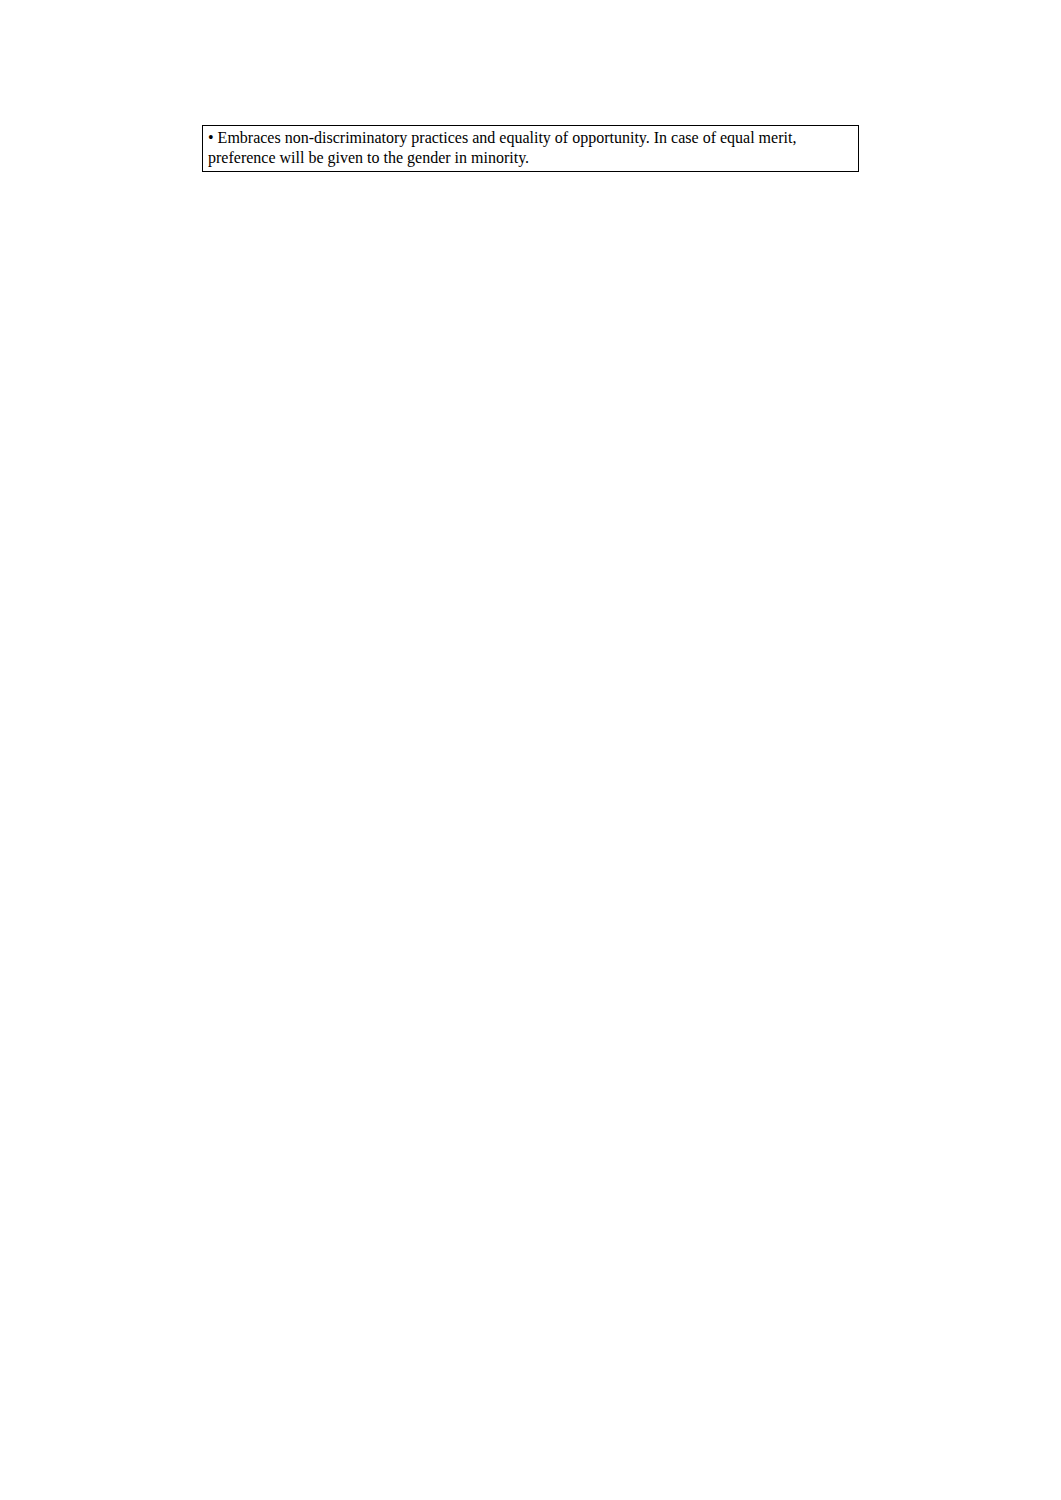• Embraces non-discriminatory practices and equality of opportunity. In case of equal merit, preference will be given to the gender in minority.